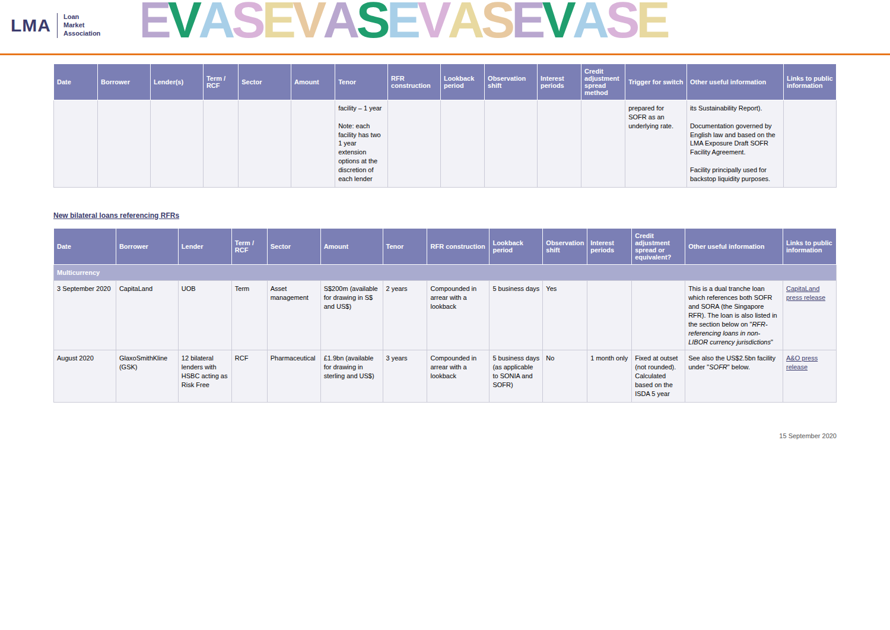SEVASEVASEVASEVASE
LMA
Loan
Market
Association
| Date | Borrower | Lender(s) | Term / RCF | Sector | Amount | Tenor | RFR construction | Lookback period | Observation shift | Interest periods | Credit adjustment spread method | Trigger for switch | Other useful information | Links to public information |
| --- | --- | --- | --- | --- | --- | --- | --- | --- | --- | --- | --- | --- | --- | --- |
| | | | | | | facility – 1 year Note: each facility has two 1 year extension options at the discretion of each lender | | | | | | prepared for SOFR as an underlying rate. | its Sustainability Report). Documentation governed by English law and based on the LMA Exposure Draft SOFR Facility Agreement. Facility principally used for backstop liquidity purposes. | |
New bilateral loans referencing RFRs
| Date | Borrower | Lender | Term / RCF | Sector | Amount | Tenor | RFR construction | Lookback period | Observation shift | Interest periods | Credit adjustment spread or equivalent? | Other useful information | Links to public information |
| --- | --- | --- | --- | --- | --- | --- | --- | --- | --- | --- | --- | --- | --- |
| Multicurrency |
| 3 September 2020 | CapitaLand | UOB | Term | Asset management | S$200m (available for drawing in S$ and US$) | 2 years | Compounded in arrear with a lookback | 5 business days | Yes | | | This is a dual tranche loan which references both SOFR and SORA (the Singapore RFR). The loan is also listed in the section below on " RFR-referencing loans in non-LIBOR currency jurisdictions " | CapitaLand press release |
| August 2020 | GlaxoSmithKline (GSK) | 12 bilateral lenders with HSBC acting as Risk Free | RCF | Pharmaceutical | £1.9bn (available for drawing in sterling and US$) | 3 years | Compounded in arrear with a lookback | 5 business days (as applicable to SONIA and SOFR) | No | 1 month only | Fixed at outset (not rounded). Calculated based on the ISDA 5 year | See also the US$2.5bn facility under " SOFR " below. | A&O press release |
15 September 2020